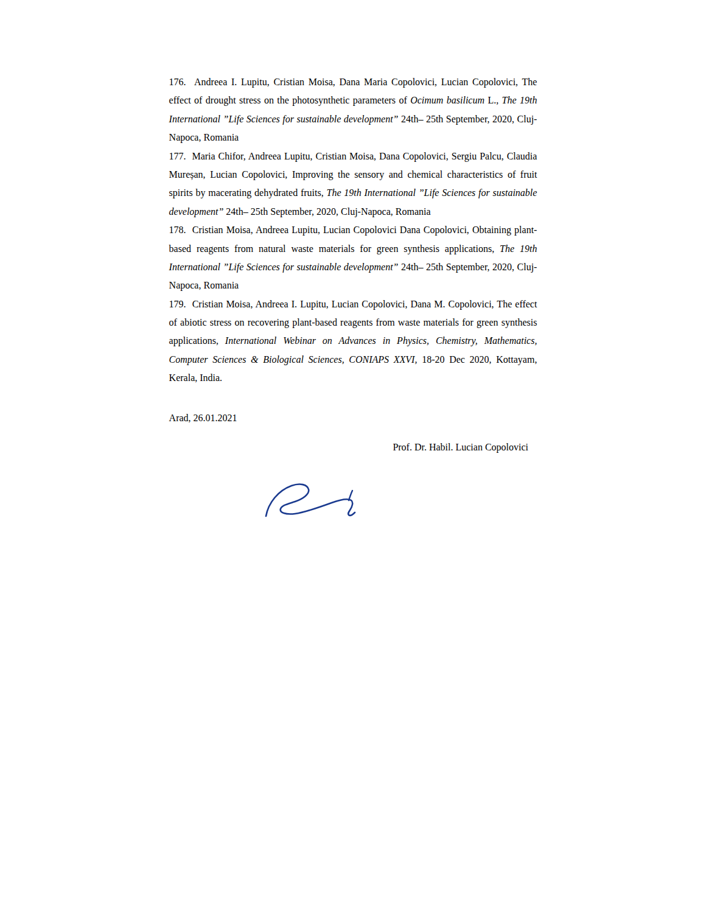176. Andreea I. Lupitu, Cristian Moisa, Dana Maria Copolovici, Lucian Copolovici, The effect of drought stress on the photosynthetic parameters of Ocimum basilicum L., The 19th International ”Life Sciences for sustainable development” 24th– 25th September, 2020, Cluj-Napoca, Romania
177. Maria Chifor, Andreea Lupitu, Cristian Moisa, Dana Copolovici, Sergiu Palcu, Claudia Mureșan, Lucian Copolovici, Improving the sensory and chemical characteristics of fruit spirits by macerating dehydrated fruits, The 19th International ”Life Sciences for sustainable development” 24th– 25th September, 2020, Cluj-Napoca, Romania
178. Cristian Moisa, Andreea Lupitu, Lucian Copolovici Dana Copolovici, Obtaining plant-based reagents from natural waste materials for green synthesis applications, The 19th International ”Life Sciences for sustainable development” 24th– 25th September, 2020, Cluj-Napoca, Romania
179. Cristian Moisa, Andreea I. Lupitu, Lucian Copolovici, Dana M. Copolovici, The effect of abiotic stress on recovering plant-based reagents from waste materials for green synthesis applications, International Webinar on Advances in Physics, Chemistry, Mathematics, Computer Sciences & Biological Sciences, CONIAPS XXVI, 18-20 Dec 2020, Kottayam, Kerala, India.
Arad, 26.01.2021
Prof. Dr. Habil. Lucian Copolovici